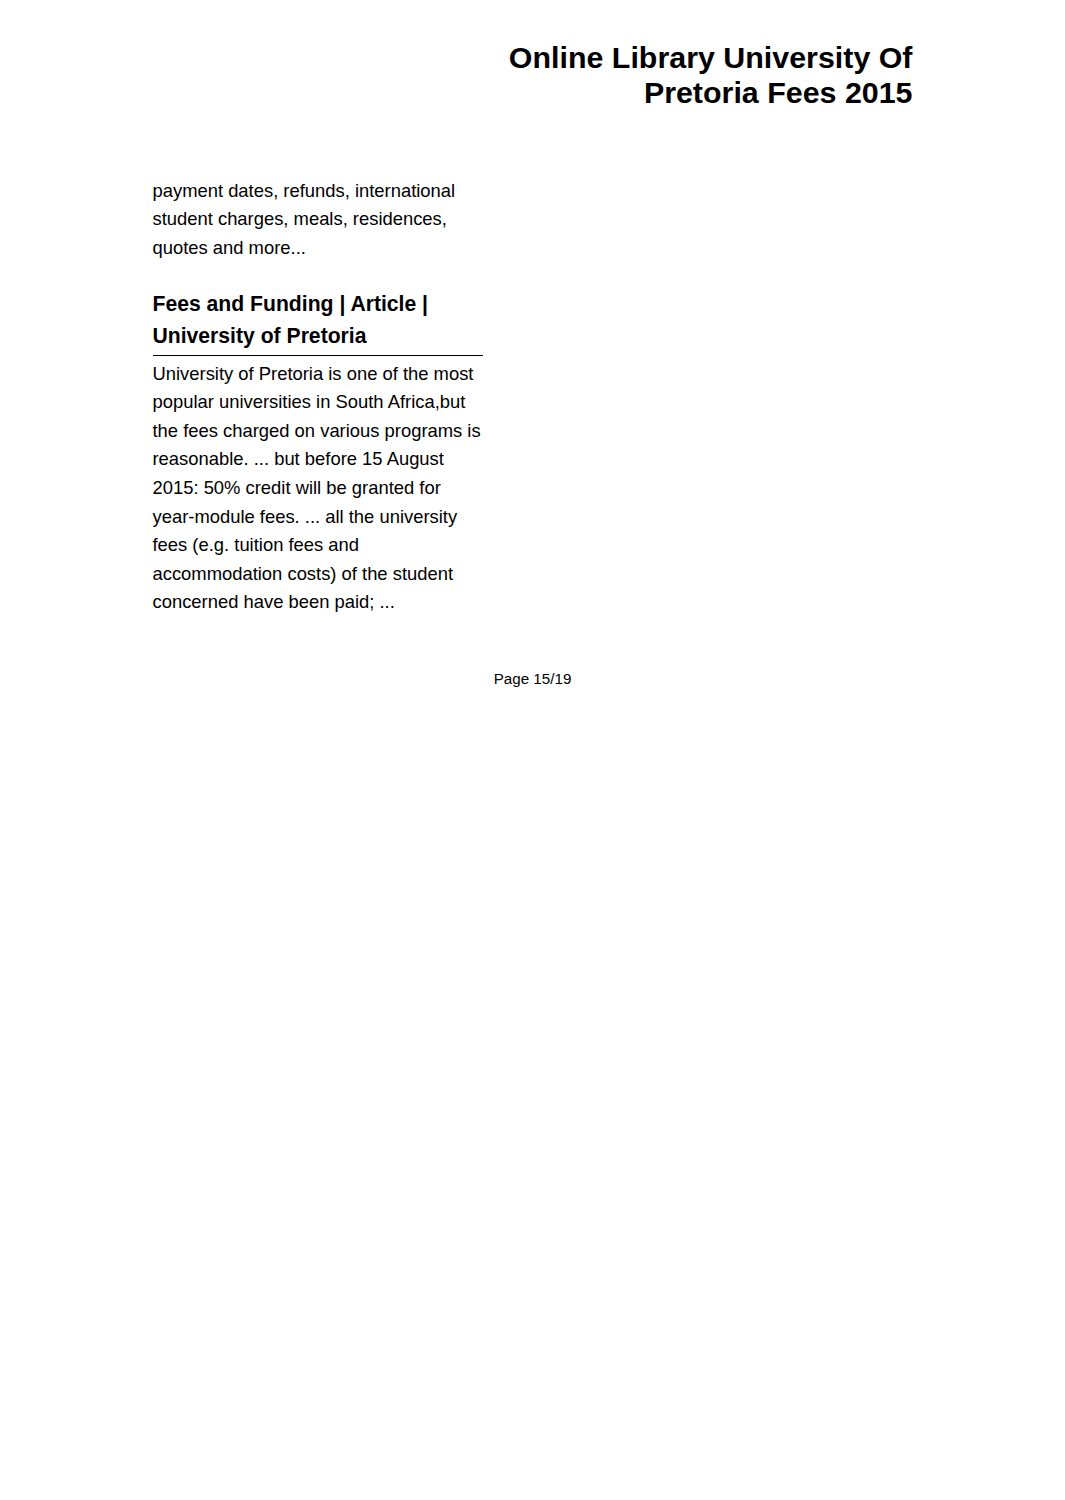Online Library University Of Pretoria Fees 2015
payment dates, refunds, international student charges, meals, residences, quotes and more...
Fees and Funding | Article | University of Pretoria
University of Pretoria is one of the most popular universities in South Africa,but the fees charged on various programs is reasonable. ... but before 15 August 2015: 50% credit will be granted for year-module fees. ... all the university fees (e.g. tuition fees and accommodation costs) of the student concerned have been paid; ...
Page 15/19